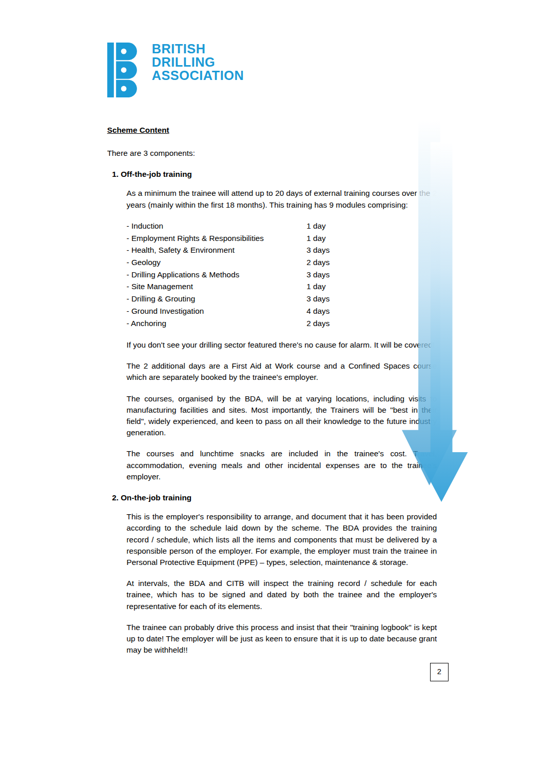British
Drilling
Association
Scheme Content
There are 3 components:
Off-the-job training
As a minimum the trainee will attend up to 20 days of external training courses over the 2 years (mainly within the first 18 months). This training has 9 modules comprising:
| - Induction | 1 day |
| - Employment Rights & Responsibilities | 1 day |
| - Health, Safety & Environment | 3 days |
| - Geology | 2 days |
| - Drilling Applications & Methods | 3 days |
| - Site Management | 1 day |
| - Drilling & Grouting | 3 days |
| - Ground Investigation | 4 days |
| - Anchoring | 2 days |
If you don't see your drilling sector featured there's no cause for alarm. It will be covered!
The 2 additional days are a First Aid at Work course and a Confined Spaces course which are separately booked by the trainee's employer.
The courses, organised by the BDA, will be at varying locations, including visits to manufacturing facilities and sites. Most importantly, the Trainers will be "best in their field", widely experienced, and keen to pass on all their knowledge to the future industry generation.
The courses and lunchtime snacks are included in the trainee's cost. Travel, accommodation, evening meals and other incidental expenses are to the trainee's employer.
On-the-job training
This is the employer's responsibility to arrange, and document that it has been provided according to the schedule laid down by the scheme. The BDA provides the training record / schedule, which lists all the items and components that must be delivered by a responsible person of the employer. For example, the employer must train the trainee in Personal Protective Equipment (PPE) – types, selection, maintenance & storage.
At intervals, the BDA and CITB will inspect the training record / schedule for each trainee, which has to be signed and dated by both the trainee and the employer's representative for each of its elements.
The trainee can probably drive this process and insist that their "training logbook" is kept up to date! The employer will be just as keen to ensure that it is up to date because grant may be withheld!!
2